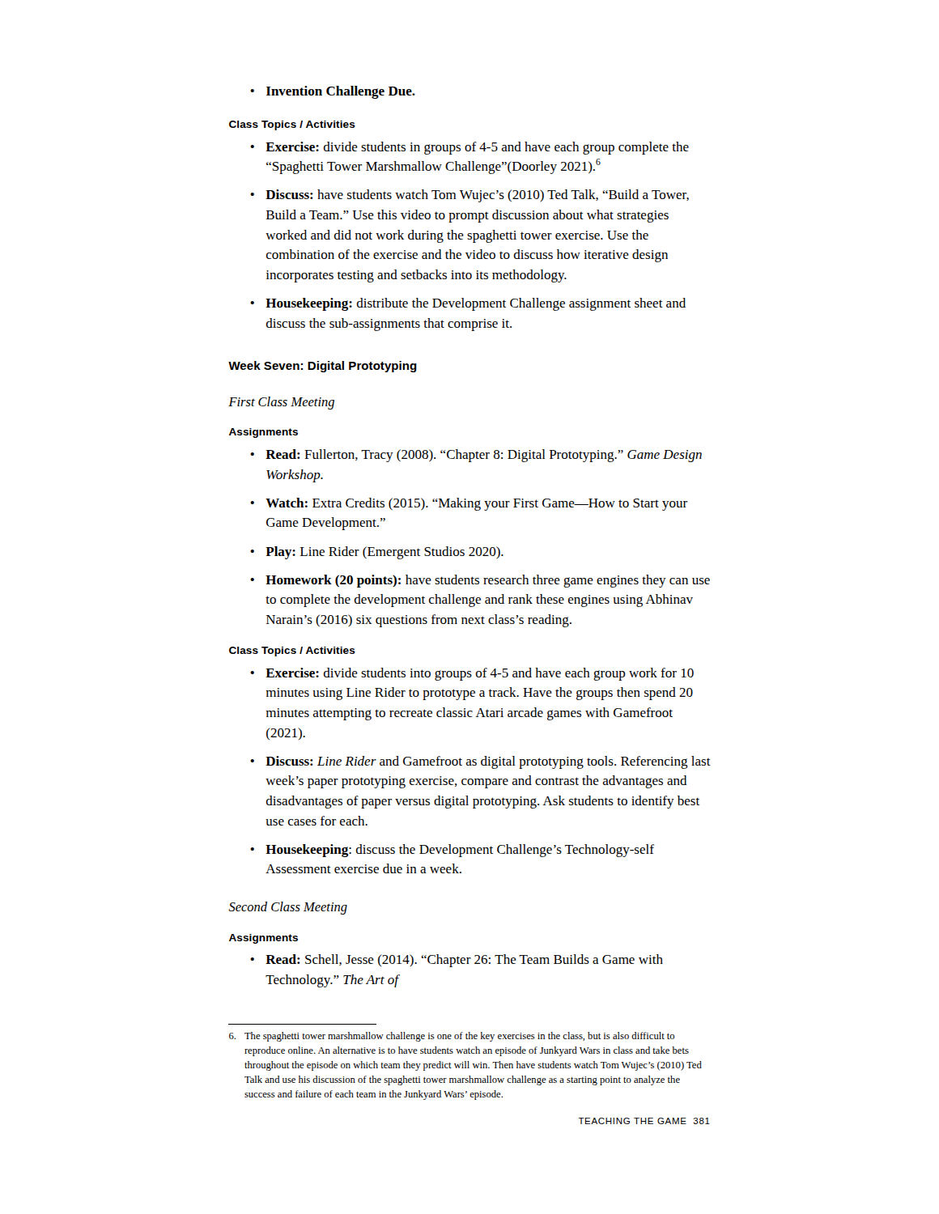Invention Challenge Due.
Class Topics / Activities
Exercise: divide students in groups of 4-5 and have each group complete the “Spaghetti Tower Marshmallow Challenge”(Doorley 2021).6
Discuss: have students watch Tom Wujec’s (2010) Ted Talk, “Build a Tower, Build a Team.” Use this video to prompt discussion about what strategies worked and did not work during the spaghetti tower exercise. Use the combination of the exercise and the video to discuss how iterative design incorporates testing and setbacks into its methodology.
Housekeeping: distribute the Development Challenge assignment sheet and discuss the sub-assignments that comprise it.
Week Seven: Digital Prototyping
First Class Meeting
Assignments
Read: Fullerton, Tracy (2008). “Chapter 8: Digital Prototyping.” Game Design Workshop.
Watch: Extra Credits (2015). “Making your First Game—How to Start your Game Development.”
Play: Line Rider (Emergent Studios 2020).
Homework (20 points): have students research three game engines they can use to complete the development challenge and rank these engines using Abhinav Narain’s (2016) six questions from next class’s reading.
Class Topics / Activities
Exercise: divide students into groups of 4-5 and have each group work for 10 minutes using Line Rider to prototype a track. Have the groups then spend 20 minutes attempting to recreate classic Atari arcade games with Gamefroot (2021).
Discuss: Line Rider and Gamefroot as digital prototyping tools. Referencing last week’s paper prototyping exercise, compare and contrast the advantages and disadvantages of paper versus digital prototyping. Ask students to identify best use cases for each.
Housekeeping: discuss the Development Challenge’s Technology-self Assessment exercise due in a week.
Second Class Meeting
Assignments
Read: Schell, Jesse (2014). “Chapter 26: The Team Builds a Game with Technology.” The Art of
The spaghetti tower marshmallow challenge is one of the key exercises in the class, but is also difficult to reproduce online. An alternative is to have students watch an episode of Junkyard Wars in class and take bets throughout the episode on which team they predict will win. Then have students watch Tom Wujec’s (2010) Ted Talk and use his discussion of the spaghetti tower marshmallow challenge as a starting point to analyze the success and failure of each team in the Junkyard Wars’ episode.
TEACHING THE GAME 381